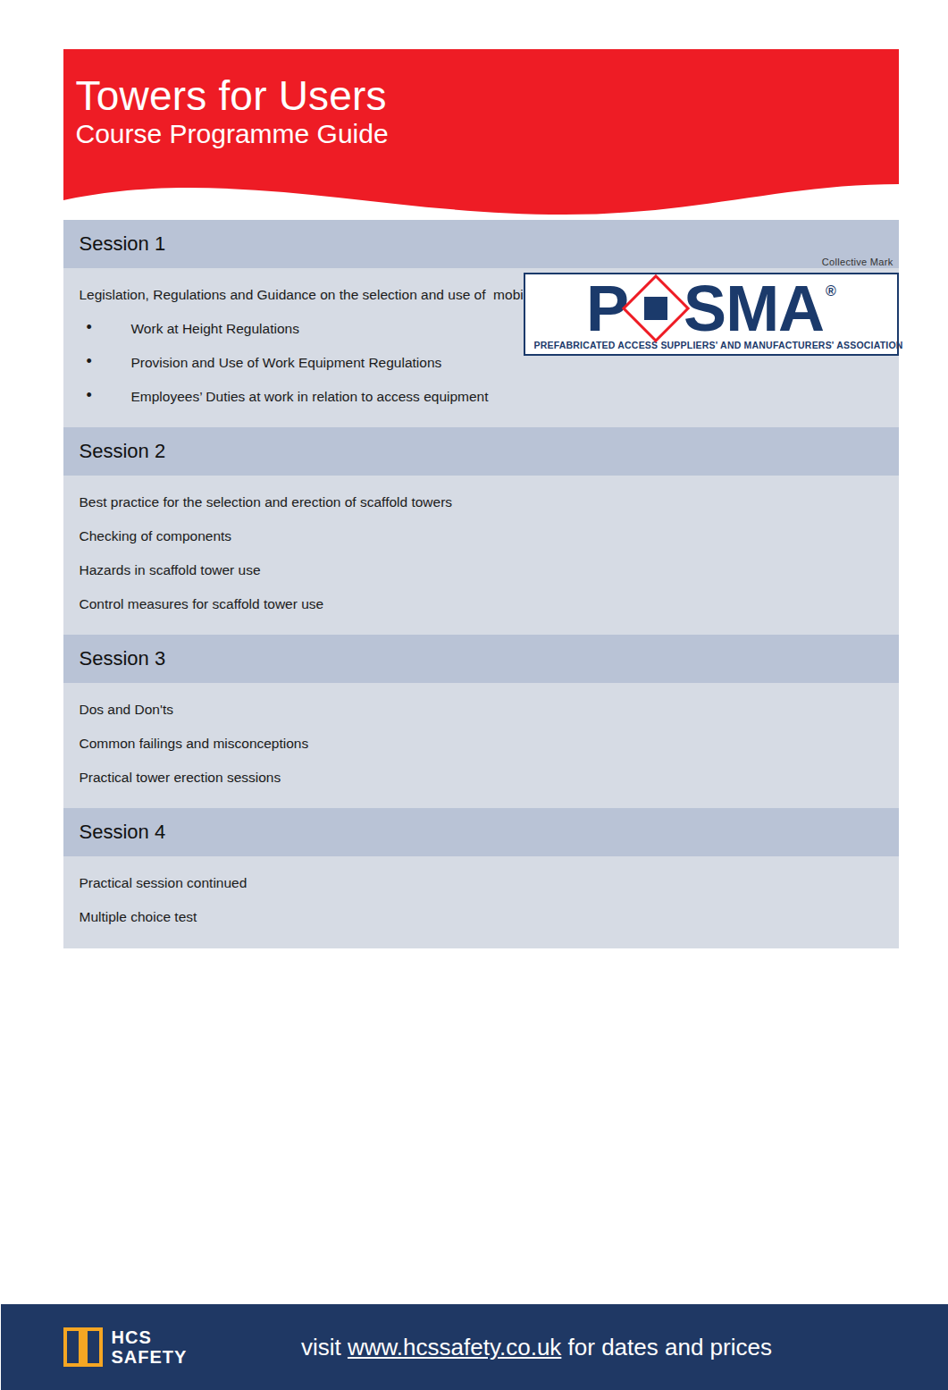Towers for Users
Course Programme Guide
Collective Mark
P SMA®
PREFABRICATED ACCESS SUPPLIERS' AND MANUFACTURERS' ASSOCIATION
Session 1
Legislation, Regulations and Guidance on the selection and use of mobile access towers
Work at Height Regulations
Provision and Use of Work Equipment Regulations
Employees’ Duties at work in relation to access equipment
Session 2
Best practice for the selection and erection of scaffold towers
Checking of components
Hazards in scaffold tower use
Control measures for scaffold tower use
Session 3
Dos and Don'ts
Common failings and misconceptions
Practical tower erection sessions
Session 4
Practical session continued
Multiple choice test
HCS SAFETY
visit www.hcssafety.co.uk for dates and prices